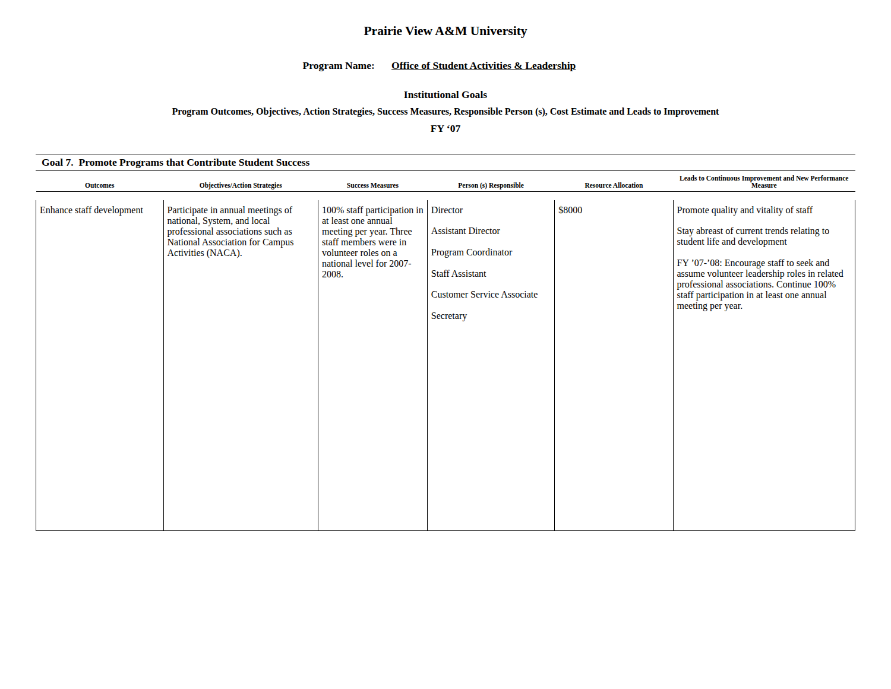Prairie View A&M University
Program Name: Office of Student Activities & Leadership
Institutional Goals
Program Outcomes, Objectives, Action Strategies, Success Measures, Responsible Person (s), Cost Estimate and Leads to Improvement
FY ‘07
Goal 7. Promote Programs that Contribute Student Success
| Outcomes | Objectives/Action Strategies | Success Measures | Person (s) Responsible | Resource Allocation | Leads to Continuous Improvement and New Performance Measure |
| --- | --- | --- | --- | --- | --- |
| Enhance staff development | Participate in annual meetings of national, System, and local professional associations such as National Association for Campus Activities (NACA). | 100% staff participation in at least one annual meeting per year. Three staff members were in volunteer roles on a national level for 2007-2008. | Director Assistant Director Program Coordinator Staff Assistant Customer Service Associate Secretary | $8000 | Promote quality and vitality of staff Stay abreast of current trends relating to student life and development FY ’07-’08: Encourage staff to seek and assume volunteer leadership roles in related professional associations. Continue 100% staff participation in at least one annual meeting per year. |